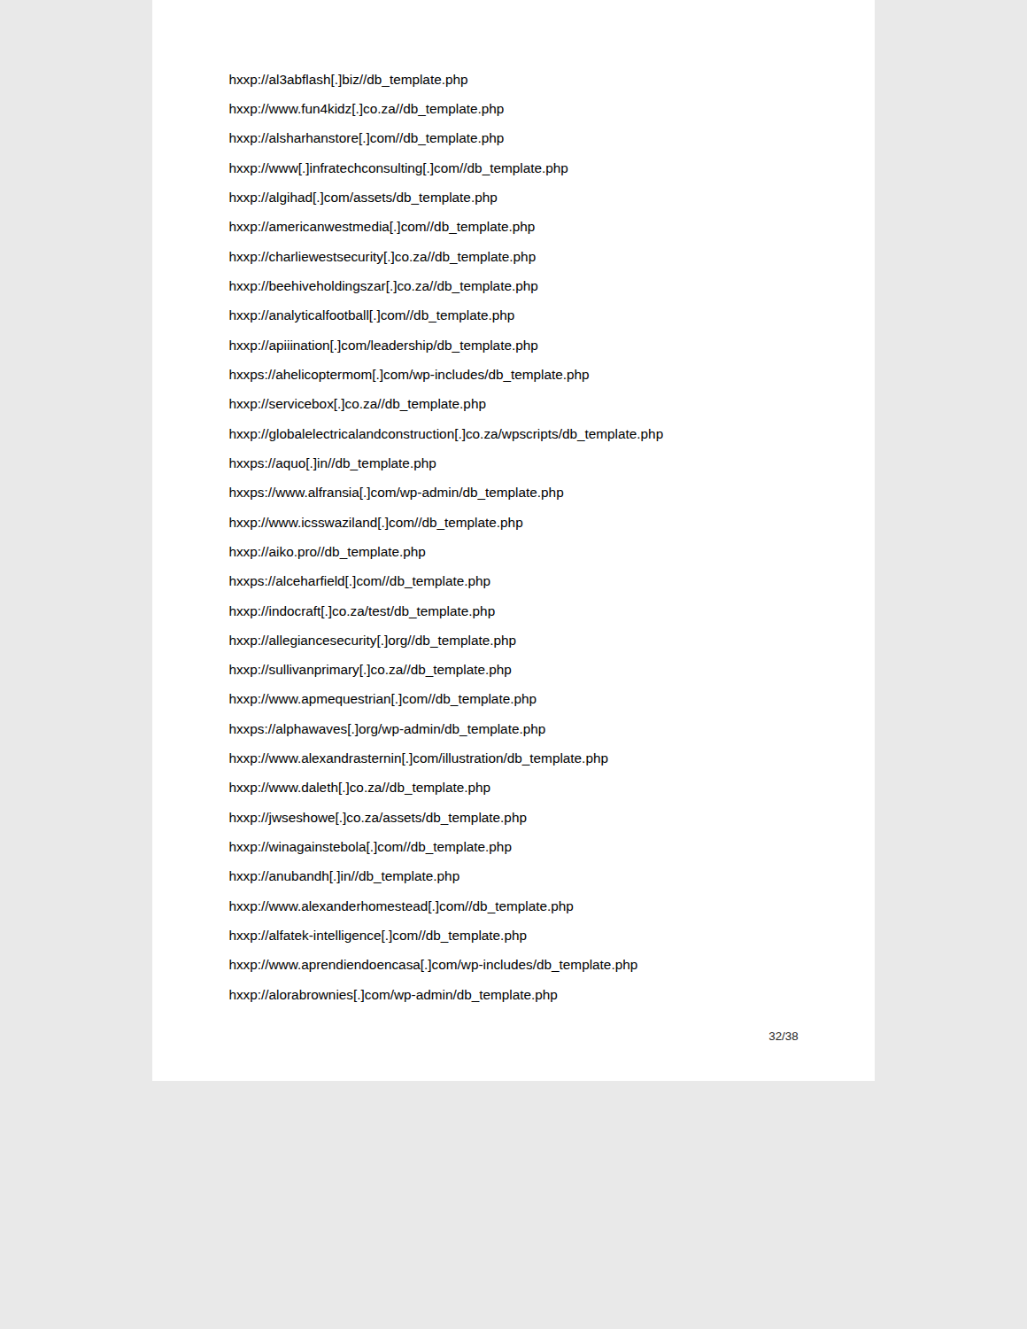hxxp://al3abflash[.]biz//db_template.php
hxxp://www.fun4kidz[.]co.za//db_template.php
hxxp://alsharhanstore[.]com//db_template.php
hxxp://www[.]infratechconsulting[.]com//db_template.php
hxxp://algihad[.]com/assets/db_template.php
hxxp://americanwestmedia[.]com//db_template.php
hxxp://charliewestsecurity[.]co.za//db_template.php
hxxp://beehiveholdingszar[.]co.za//db_template.php
hxxp://analyticalfootball[.]com//db_template.php
hxxp://apiiination[.]com/leadership/db_template.php
hxxps://ahelicoptermom[.]com/wp-includes/db_template.php
hxxp://servicebox[.]co.za//db_template.php
hxxp://globalelectricalandconstruction[.]co.za/wpscripts/db_template.php
hxxps://aquo[.]in//db_template.php
hxxps://www.alfransia[.]com/wp-admin/db_template.php
hxxp://www.icsswaziland[.]com//db_template.php
hxxp://aiko.pro//db_template.php
hxxps://alceharfield[.]com//db_template.php
hxxp://indocraft[.]co.za/test/db_template.php
hxxp://allegiancesecurity[.]org//db_template.php
hxxp://sullivanprimary[.]co.za//db_template.php
hxxp://www.apmequestrian[.]com//db_template.php
hxxps://alphawaves[.]org/wp-admin/db_template.php
hxxp://www.alexandrasternin[.]com/illustration/db_template.php
hxxp://www.daleth[.]co.za//db_template.php
hxxp://jwseshowe[.]co.za/assets/db_template.php
hxxp://winagainstebola[.]com//db_template.php
hxxp://anubandh[.]in//db_template.php
hxxp://www.alexanderhomestead[.]com//db_template.php
hxxp://alfatek-intelligence[.]com//db_template.php
hxxp://www.aprendiendoencasa[.]com/wp-includes/db_template.php
hxxp://alorabrownies[.]com/wp-admin/db_template.php
32/38